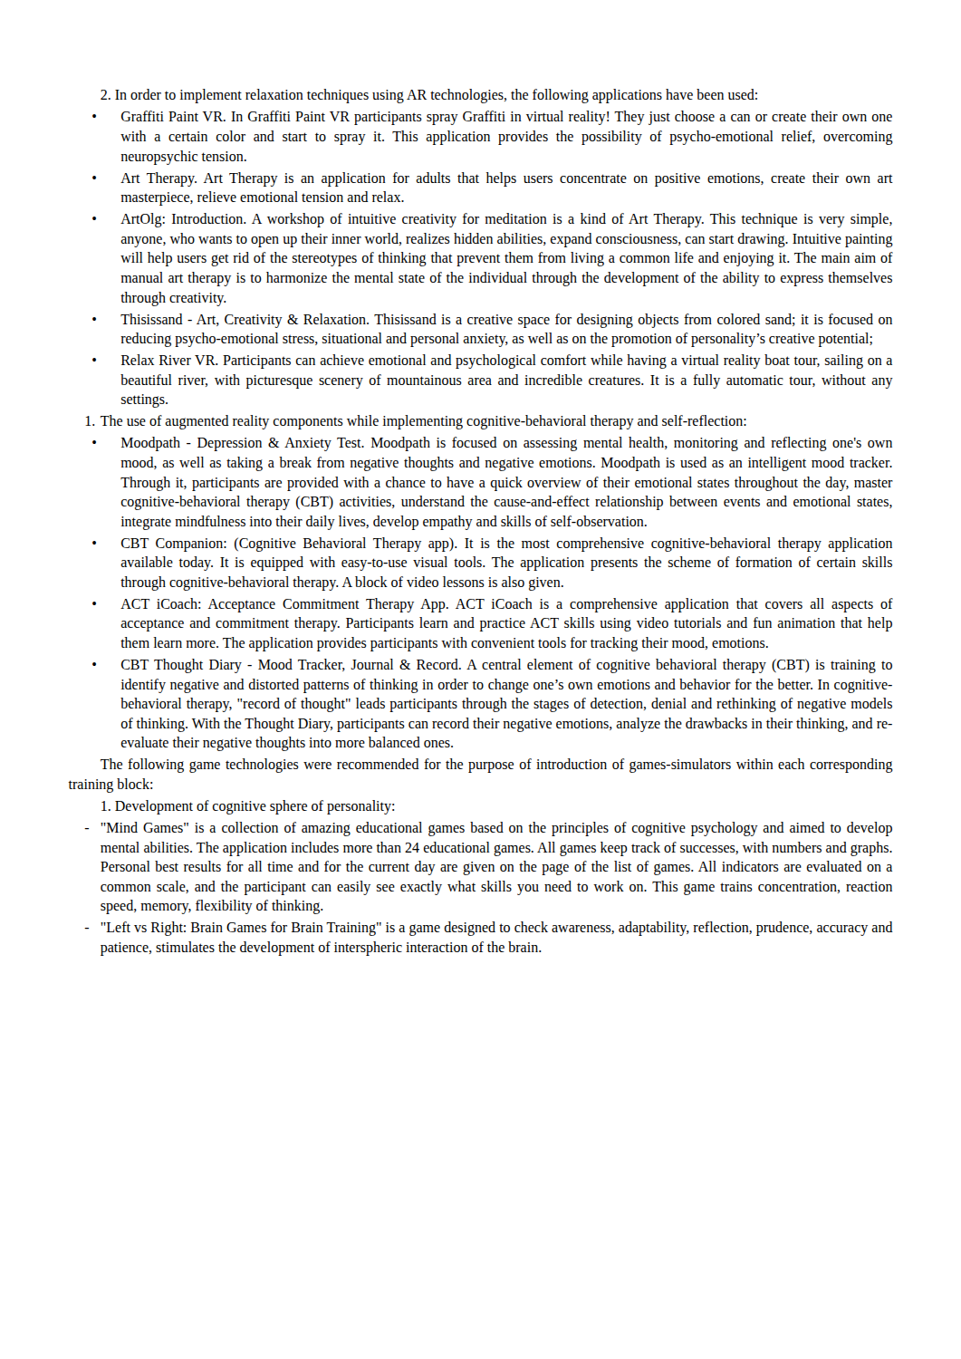2. In order to implement relaxation techniques using AR technologies, the following applications have been used:
•Graffiti Paint VR. In Graffiti Paint VR participants spray Graffiti in virtual reality! They just choose a can or create their own one with a certain color and start to spray it. This application provides the possibility of psycho-emotional relief, overcoming neuropsychic tension.
•Art Therapy. Art Therapy is an application for adults that helps users concentrate on positive emotions, create their own art masterpiece, relieve emotional tension and relax.
•ArtOlg: Introduction. A workshop of intuitive creativity for meditation is a kind of Art Therapy. This technique is very simple, anyone, who wants to open up their inner world, realizes hidden abilities, expand consciousness, can start drawing. Intuitive painting will help users get rid of the stereotypes of thinking that prevent them from living a common life and enjoying it. The main aim of manual art therapy is to harmonize the mental state of the individual through the development of the ability to express themselves through creativity.
•Thisissand - Art, Creativity & Relaxation. Thisissand is a creative space for designing objects from colored sand; it is focused on reducing psycho-emotional stress, situational and personal anxiety, as well as on the promotion of personality’s creative potential;
•Relax River VR. Participants can achieve emotional and psychological comfort while having a virtual reality boat tour, sailing on a beautiful river, with picturesque scenery of mountainous area and incredible creatures. It is a fully automatic tour, without any settings.
1. The use of augmented reality components while implementing cognitive-behavioral therapy and self-reflection:
•Moodpath - Depression & Anxiety Test. Moodpath is focused on assessing mental health, monitoring and reflecting one's own mood, as well as taking a break from negative thoughts and negative emotions. Moodpath is used as an intelligent mood tracker. Through it, participants are provided with a chance to have a quick overview of their emotional states throughout the day, master cognitive-behavioral therapy (CBT) activities, understand the cause-and-effect relationship between events and emotional states, integrate mindfulness into their daily lives, develop empathy and skills of self-observation.
•CBT Companion: (Cognitive Behavioral Therapy app). It is the most comprehensive cognitive-behavioral therapy application available today. It is equipped with easy-to-use visual tools. The application presents the scheme of formation of certain skills through cognitive-behavioral therapy. A block of video lessons is also given.
•ACT iCoach: Acceptance Commitment Therapy App. ACT iCoach is a comprehensive application that covers all aspects of acceptance and commitment therapy. Participants learn and practice ACT skills using video tutorials and fun animation that help them learn more. The application provides participants with convenient tools for tracking their mood, emotions.
•CBT Thought Diary - Mood Tracker, Journal & Record. A central element of cognitive behavioral therapy (CBT) is training to identify negative and distorted patterns of thinking in order to change one’s own emotions and behavior for the better. In cognitive-behavioral therapy, "record of thought" leads participants through the stages of detection, denial and rethinking of negative models of thinking. With the Thought Diary, participants can record their negative emotions, analyze the drawbacks in their thinking, and re-evaluate their negative thoughts into more balanced ones.
The following game technologies were recommended for the purpose of introduction of games-simulators within each corresponding training block:
1. Development of cognitive sphere of personality:
-"Mind Games" is a collection of amazing educational games based on the principles of cognitive psychology and aimed to develop mental abilities. The application includes more than 24 educational games. All games keep track of successes, with numbers and graphs. Personal best results for all time and for the current day are given on the page of the list of games. All indicators are evaluated on a common scale, and the participant can easily see exactly what skills you need to work on. This game trains concentration, reaction speed, memory, flexibility of thinking.
-"Left vs Right: Brain Games for Brain Training" is a game designed to check awareness, adaptability, reflection, prudence, accuracy and patience, stimulates the development of interspheric interaction of the brain.